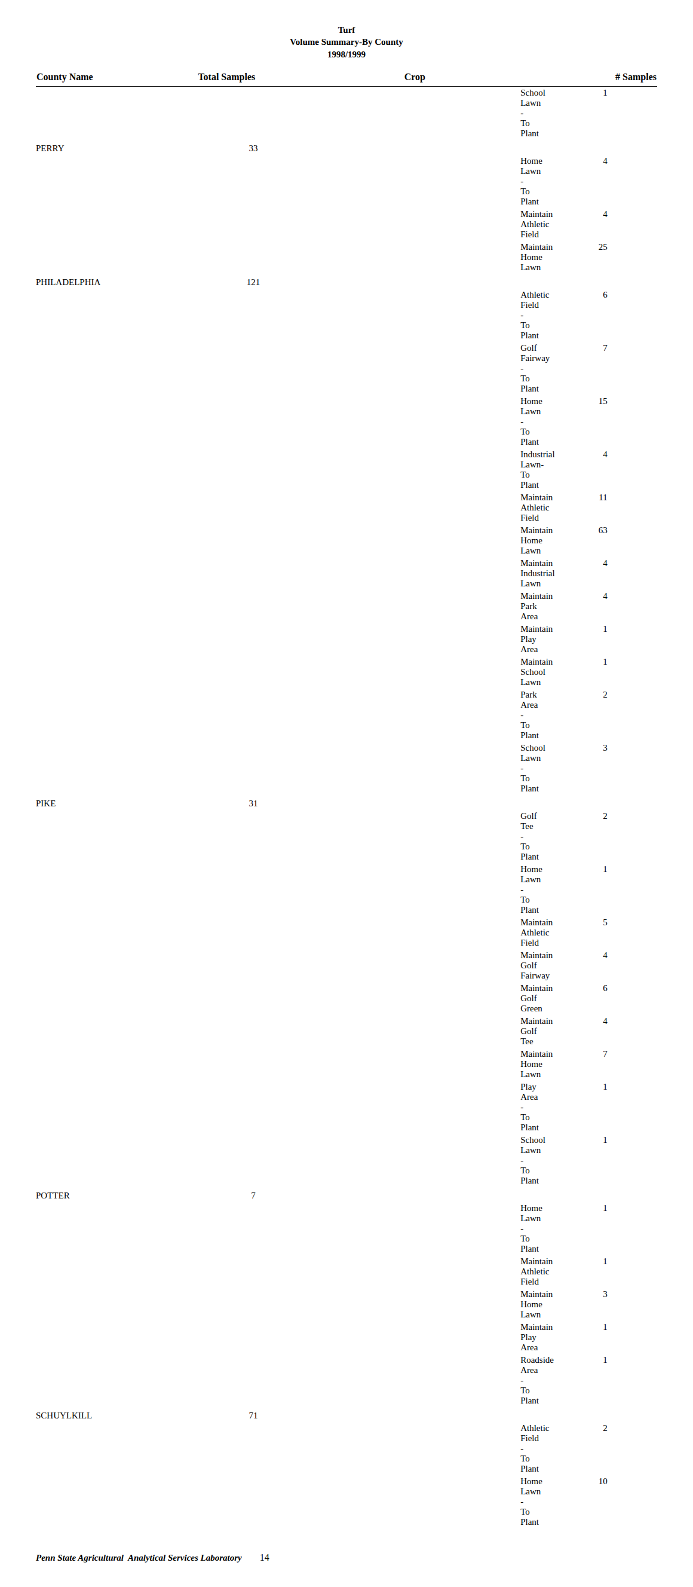Turf
Volume Summary-By County
1998/1999
| County Name | Total Samples | Crop | # Samples |
| --- | --- | --- | --- |
| | | School Lawn - To Plant | 1 |
| PERRY | 33 | | |
| | | Home Lawn - To Plant | 4 |
| | | Maintain Athletic Field | 4 |
| | | Maintain Home Lawn | 25 |
| PHILADELPHIA | 121 | | |
| | | Athletic Field - To Plant | 6 |
| | | Golf Fairway - To Plant | 7 |
| | | Home Lawn - To Plant | 15 |
| | | Industrial Lawn- To Plant | 4 |
| | | Maintain Athletic Field | 11 |
| | | Maintain Home Lawn | 63 |
| | | Maintain Industrial Lawn | 4 |
| | | Maintain Park Area | 4 |
| | | Maintain Play Area | 1 |
| | | Maintain School Lawn | 1 |
| | | Park Area - To Plant | 2 |
| | | School Lawn - To Plant | 3 |
| PIKE | 31 | | |
| | | Golf Tee - To Plant | 2 |
| | | Home Lawn - To Plant | 1 |
| | | Maintain Athletic Field | 5 |
| | | Maintain Golf Fairway | 4 |
| | | Maintain Golf Green | 6 |
| | | Maintain Golf Tee | 4 |
| | | Maintain Home Lawn | 7 |
| | | Play Area - To Plant | 1 |
| | | School Lawn - To Plant | 1 |
| POTTER | 7 | | |
| | | Home Lawn - To Plant | 1 |
| | | Maintain Athletic Field | 1 |
| | | Maintain Home Lawn | 3 |
| | | Maintain Play Area | 1 |
| | | Roadside Area - To Plant | 1 |
| SCHUYLKILL | 71 | | |
| | | Athletic Field - To Plant | 2 |
| | | Home Lawn - To Plant | 10 |
Penn State Agricultural Analytical Services Laboratory 14